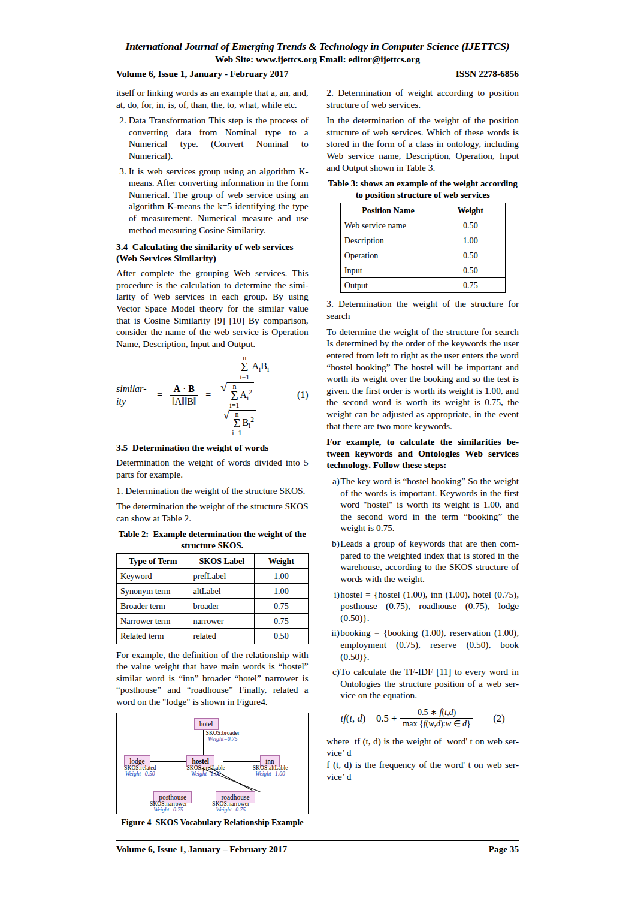International Journal of Emerging Trends & Technology in Computer Science (IJETTCS)
Web Site: www.ijettcs.org Email: editor@ijettcs.org
Volume 6, Issue 1, January - February 2017
ISSN 2278-6856
itself or linking words as an example that a, an, and, at, do, for, in, is, of, than, the, to, what, while etc.
Data Transformation This step is the process of converting data from Nominal type to a Numerical type. (Convert Nominal to Numerical).
It is web services group using an algorithm K-means. After converting information in the form Numerical. The group of web service using an algorithm K-means the k=5 identifying the type of measurement. Numerical measure and use method measuring Cosine Similariry.
3.4 Calculating the similarity of web services (Web Services Similarity)
After complete the grouping Web services. This procedure is the calculation to determine the similarity of Web services in each group. By using Vector Space Model theory for the similar value that is Cosine Similarity [9] [10] By comparison, consider the name of the web service is Operation Name, Description, Input and Output.
similarity = A · B ‖A‖‖B‖ = nΣi=1 AiBi √nΣi=1 Ai2 √nΣi=1 Bi2 (1)
3.5 Determination the weight of words
Determination the weight of words divided into 5 parts for example.
1. Determination the weight of the structure SKOS.
The determination the weight of the structure SKOS can show at Table 2.
Table 2: Example determination the weight of the structure SKOS.
| Type of Term | SKOS Label | Weight |
| --- | --- | --- |
| Keyword | prefLabel | 1.00 |
| Synonym term | altLabel | 1.00 |
| Broader term | broader | 0.75 |
| Narrower term | narrower | 0.75 |
| Related term | related | 0.50 |
For example, the definition of the relationship with the value weight that have main words is “hostel” similar word is “inn” broader “hotel” narrower is “posthouse” and “roadhouse” Finally, related a word on the "lodge" is shown in Figure4.
hotel
hostel
lodge
inn
posthouse
roadhouse
SKOS:broader
Weight=0.75
SKOS:related
Weight=0.50
SKOS:prefLable
Weight=1.00
SKOS:altLable
Weight=1.00
SKOS:narrower
Weight=0.75
SKOS:narrower
Weight=0.75
Figure 4 SKOS Vocabulary Relationship Example
2. Determination of weight according to position structure of web services.
In the determination of the weight of the position structure of web services. Which of these words is stored in the form of a class in ontology, including Web service name, Description, Operation, Input and Output shown in Table 3.
Table 3: shows an example of the weight according to position structure of web services
| Position Name | Weight |
| --- | --- |
| Web service name | 0.50 |
| Description | 1.00 |
| Operation | 0.50 |
| Input | 0.50 |
| Output | 0.75 |
3. Determination the weight of the structure for search
To determine the weight of the structure for search Is determined by the order of the keywords the user entered from left to right as the user enters the word “hostel booking” The hostel will be important and worth its weight over the booking and so the test is given. the first order is worth its weight is 1.00, and the second word is worth its weight is 0.75, the weight can be adjusted as appropriate, in the event that there are two more keywords.
For example, to calculate the similarities between keywords and Ontologies Web services technology. Follow these steps:
a) The key word is “hostel booking” So the weight of the words is important. Keywords in the first word "hostel" is worth its weight is 1.00, and the second word in the term “booking” the weight is 0.75.
b) Leads a group of keywords that are then compared to the weighted index that is stored in the warehouse, according to the SKOS structure of words with the weight.
i) hostel = {hostel (1.00), inn (1.00), hotel (0.75), posthouse (0.75), roadhouse (0.75), lodge (0.50)}.
ii) booking = {booking (1.00), reservation (1.00), employment (0.75), reserve (0.50), book (0.50)}.
c) To calculate the TF-IDF [11] to every word in Ontologies the structure position of a web service on the equation.
tf(t, d) = 0.5 + 0.5 ∗ f(t,d) max {f(w,d):w ∈ d}
(2)
where tf (t, d) is the weight of word' t on web service’ d
f (t, d) is the frequency of the word' t on web service’ d
Volume 6, Issue 1, January – February 2017
Page 35